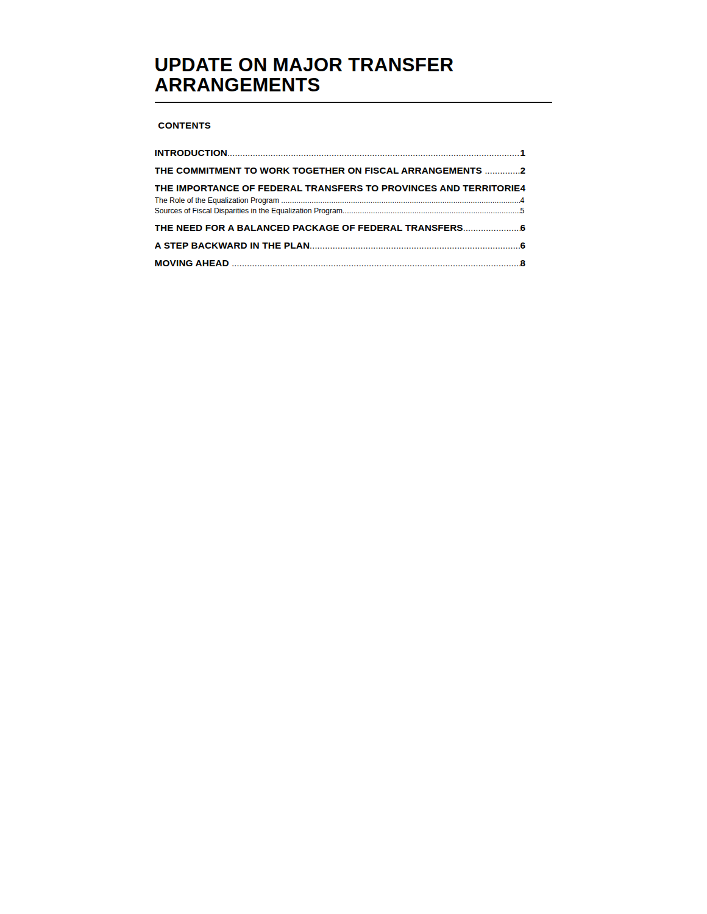UPDATE ON MAJOR TRANSFER ARRANGEMENTS
CONTENTS
| INTRODUCTION ..................................................................................................................................................................................................... | 1 |
| THE COMMITMENT TO WORK TOGETHER ON FISCAL ARRANGEMENTS ............................................................................... | 2 |
| THE IMPORTANCE OF FEDERAL TRANSFERS TO PROVINCES AND TERRITORIES ..................................................................... | 4 |
| The Role of the Equalization Program ......................................................................................................................................................... | 4 |
| Sources of Fiscal Disparities in the Equalization Program ......................................................................................................................... | 5 |
| THE NEED FOR A BALANCED PACKAGE OF FEDERAL TRANSFERS ............................................................................................. | 6 |
| A STEP BACKWARD IN THE PLAN ................................................................................................................................................. | 6 |
| MOVING AHEAD ..................................................................................................................................................................................... | 8 |